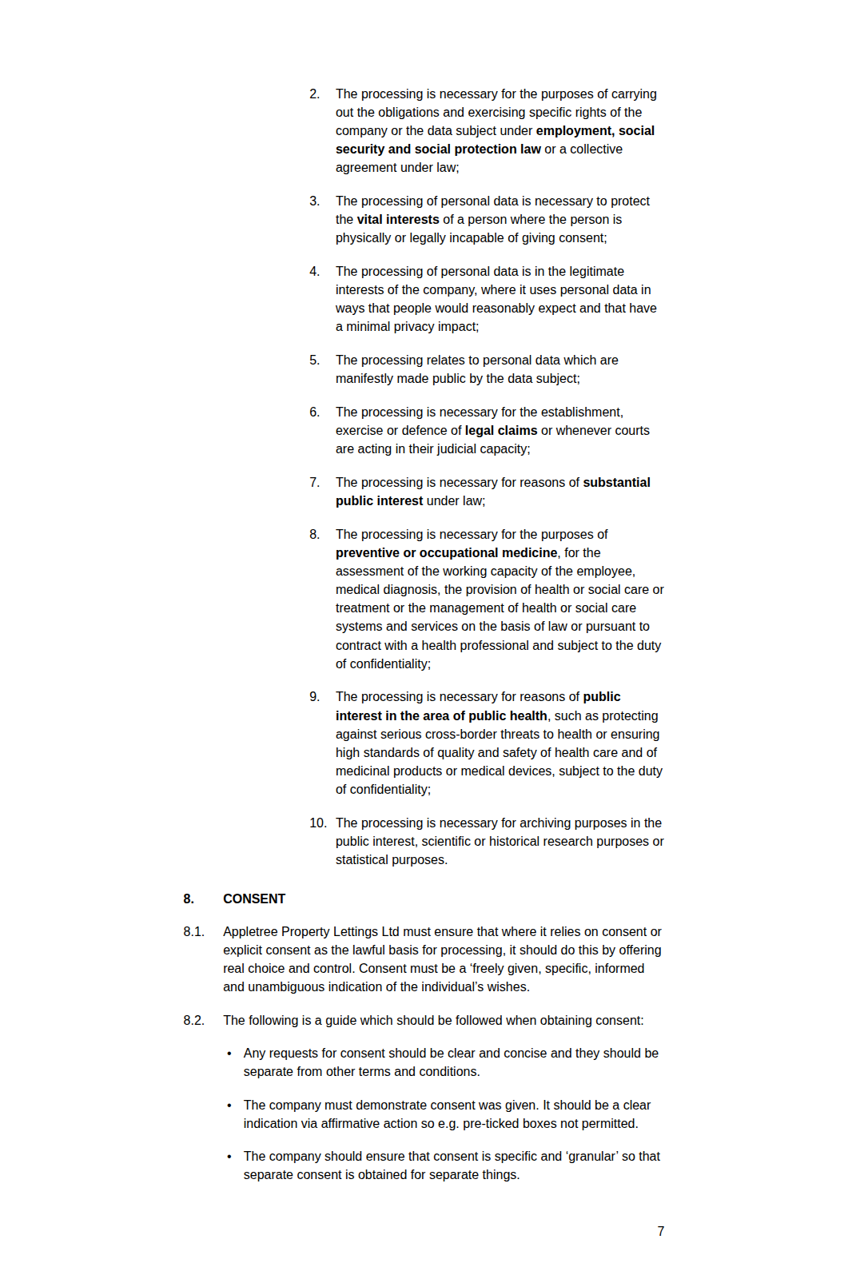2. The processing is necessary for the purposes of carrying out the obligations and exercising specific rights of the company or the data subject under employment, social security and social protection law or a collective agreement under law;
3. The processing of personal data is necessary to protect the vital interests of a person where the person is physically or legally incapable of giving consent;
4. The processing of personal data is in the legitimate interests of the company, where it uses personal data in ways that people would reasonably expect and that have a minimal privacy impact;
5. The processing relates to personal data which are manifestly made public by the data subject;
6. The processing is necessary for the establishment, exercise or defence of legal claims or whenever courts are acting in their judicial capacity;
7. The processing is necessary for reasons of substantial public interest under law;
8. The processing is necessary for the purposes of preventive or occupational medicine, for the assessment of the working capacity of the employee, medical diagnosis, the provision of health or social care or treatment or the management of health or social care systems and services on the basis of law or pursuant to contract with a health professional and subject to the duty of confidentiality;
9. The processing is necessary for reasons of public interest in the area of public health, such as protecting against serious cross-border threats to health or ensuring high standards of quality and safety of health care and of medicinal products or medical devices, subject to the duty of confidentiality;
10. The processing is necessary for archiving purposes in the public interest, scientific or historical research purposes or statistical purposes.
8. CONSENT
8.1.
Appletree Property Lettings Ltd must ensure that where it relies on consent or explicit consent as the lawful basis for processing, it should do this by offering real choice and control. Consent must be a ‘freely given, specific, informed and unambiguous indication of the individual’s wishes.
8.2.
The following is a guide which should be followed when obtaining consent:
Any requests for consent should be clear and concise and they should be separate from other terms and conditions.
The company must demonstrate consent was given. It should be a clear indication via affirmative action so e.g. pre-ticked boxes not permitted.
The company should ensure that consent is specific and ‘granular’ so that separate consent is obtained for separate things.
7